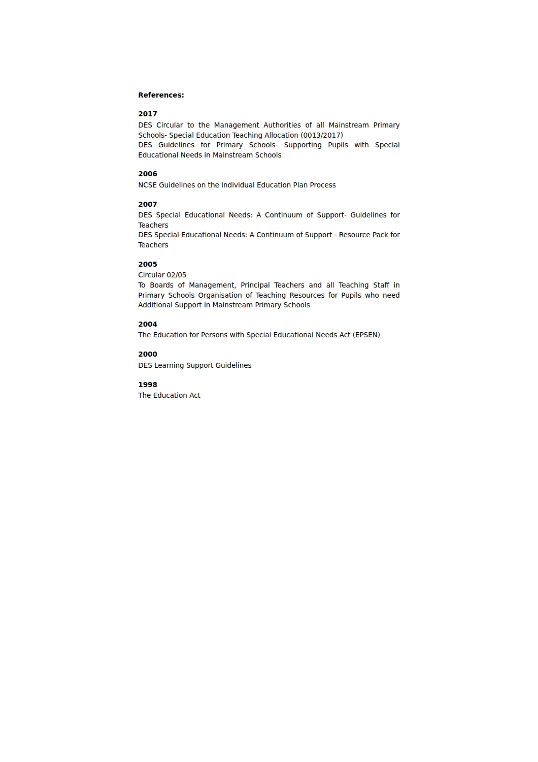References:
2017
DES Circular to the Management Authorities of all Mainstream Primary Schools- Special Education Teaching Allocation (0013/2017)
DES Guidelines for Primary Schools- Supporting Pupils with Special Educational Needs in Mainstream Schools
2006
NCSE Guidelines on the Individual Education Plan Process
2007
DES Special Educational Needs: A Continuum of Support- Guidelines for Teachers
DES Special Educational Needs: A Continuum of Support - Resource Pack for Teachers
2005
Circular 02/05
To Boards of Management, Principal Teachers and all Teaching Staff in Primary Schools Organisation of Teaching Resources for Pupils who need Additional Support in Mainstream Primary Schools
2004
The Education for Persons with Special Educational Needs Act (EPSEN)
2000
DES Learning Support Guidelines
1998
The Education Act